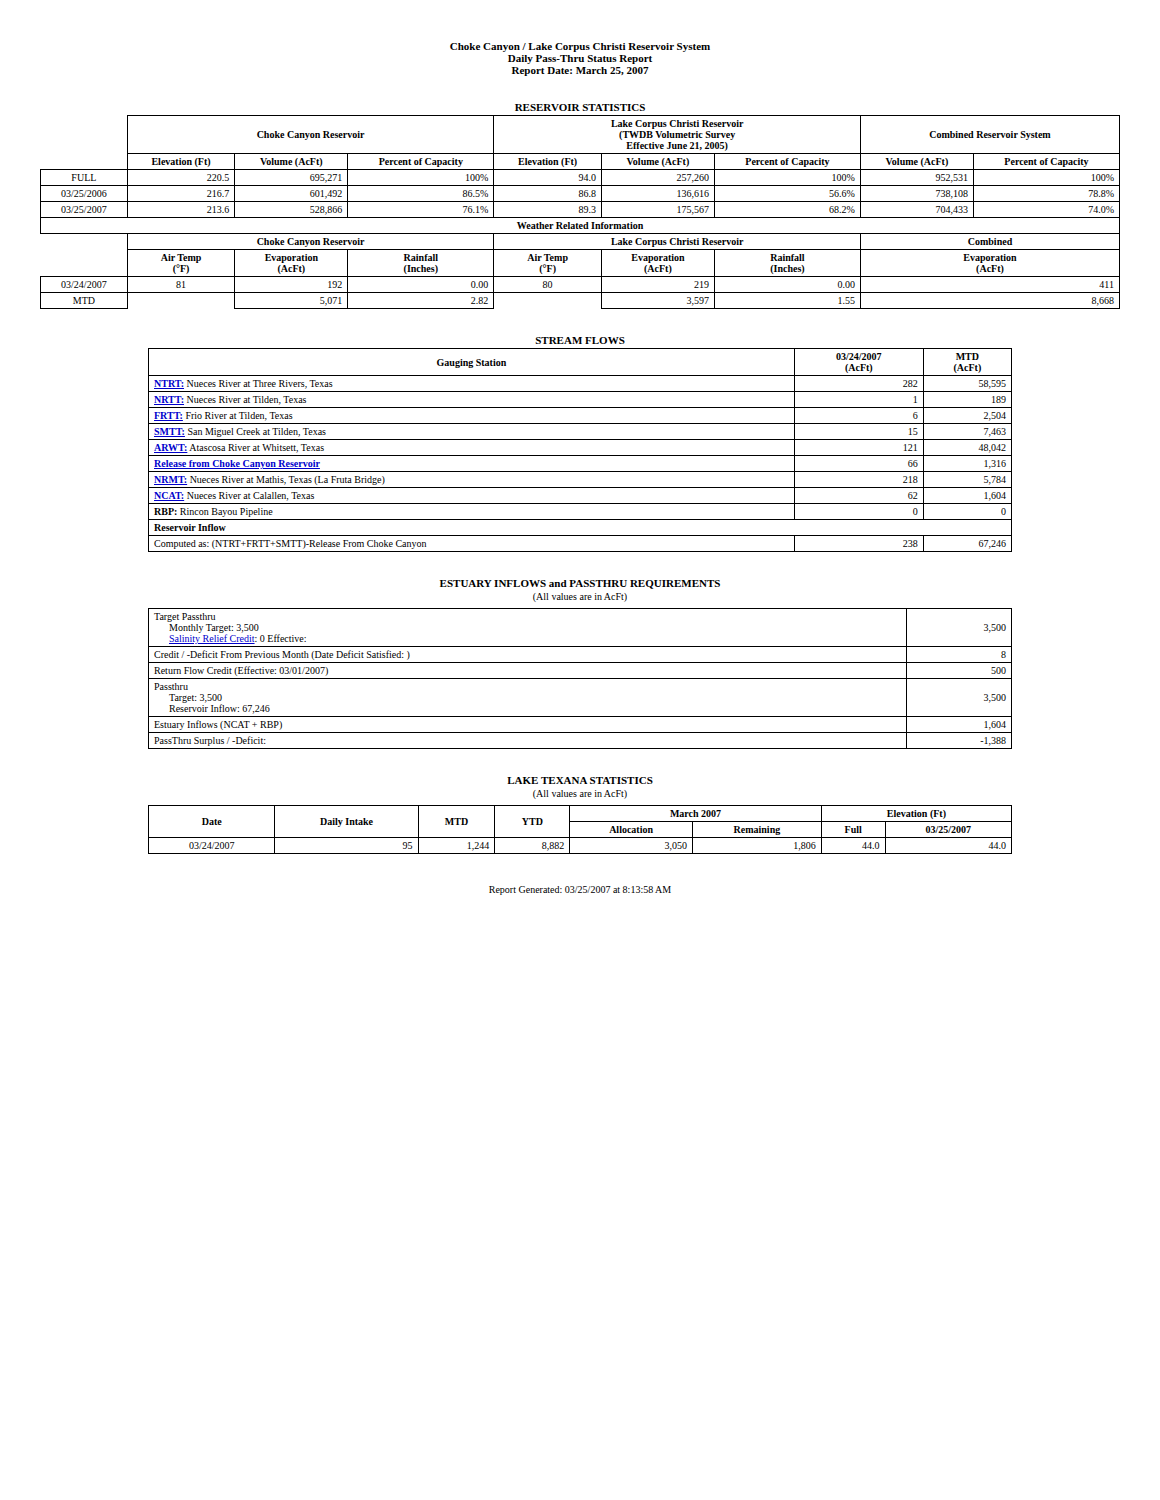Choke Canyon / Lake Corpus Christi Reservoir System
Daily Pass-Thru Status Report
Report Date: March 25, 2007
RESERVOIR STATISTICS
| | Choke Canyon Reservoir | Lake Corpus Christi Reservoir (TWDB Volumetric Survey Effective June 21, 2005) | Combined Reservoir System |
| --- | --- | --- | --- |
| Elevation (Ft) | Volume (AcFt) | Percent of Capacity | Elevation (Ft) | Volume (AcFt) | Percent of Capacity | Volume (AcFt) | Percent of Capacity |
| FULL | 220.5 | 695,271 | 100% | 94.0 | 257,260 | 100% | 952,531 | 100% |
| 03/25/2006 | 216.7 | 601,492 | 86.5% | 86.8 | 136,616 | 56.6% | 738,108 | 78.8% |
| 03/25/2007 | 213.6 | 528,866 | 76.1% | 89.3 | 175,567 | 68.2% | 704,433 | 74.0% |
| Weather Related Information |
| | Choke Canyon Reservoir | Lake Corpus Christi Reservoir | Combined |
| Air Temp (°F) | Evaporation (AcFt) | Rainfall (Inches) | Air Temp (°F) | Evaporation (AcFt) | Rainfall (Inches) | Evaporation (AcFt) |
| 03/24/2007 | 81 | 192 | 0.00 | 80 | 219 | 0.00 | 411 |
| MTD | | 5,071 | 2.82 | | 3,597 | 1.55 | 8,668 |
STREAM FLOWS
| Gauging Station | 03/24/2007 (AcFt) | MTD (AcFt) |
| --- | --- | --- |
| NTRT: Nueces River at Three Rivers, Texas | 282 | 58,595 |
| NRTT: Nueces River at Tilden, Texas | 1 | 189 |
| FRTT: Frio River at Tilden, Texas | 6 | 2,504 |
| SMTT: San Miguel Creek at Tilden, Texas | 15 | 7,463 |
| ARWT: Atascosa River at Whitsett, Texas | 121 | 48,042 |
| Release from Choke Canyon Reservoir | 66 | 1,316 |
| NRMT: Nueces River at Mathis, Texas (La Fruta Bridge) | 218 | 5,784 |
| NCAT: Nueces River at Calallen, Texas | 62 | 1,604 |
| RBP: Rincon Bayou Pipeline | 0 | 0 |
| Reservoir Inflow |
| Computed as: (NTRT+FRTT+SMTT)-Release From Choke Canyon | 238 | 67,246 |
ESTUARY INFLOWS and PASSTHRU REQUIREMENTS
(All values are in AcFt)
| Target Passthru Monthly Target: 3,500 Salinity Relief Credit : 0 Effective: | 3,500 |
| Credit / -Deficit From Previous Month (Date Deficit Satisfied: ) | 8 |
| Return Flow Credit (Effective: 03/01/2007) | 500 |
| Passthru Target: 3,500 Reservoir Inflow: 67,246 | 3,500 |
| Estuary Inflows (NCAT + RBP) | 1,604 |
| PassThru Surplus / -Deficit: | -1,388 |
LAKE TEXANA STATISTICS
(All values are in AcFt)
| Date | Daily Intake | MTD | YTD | March 2007 | Elevation (Ft) |
| --- | --- | --- | --- | --- | --- |
| Allocation | Remaining | Full | 03/25/2007 |
| 03/24/2007 | 95 | 1,244 | 8,882 | 3,050 | 1,806 | 44.0 | 44.0 |
Report Generated: 03/25/2007 at 8:13:58 AM